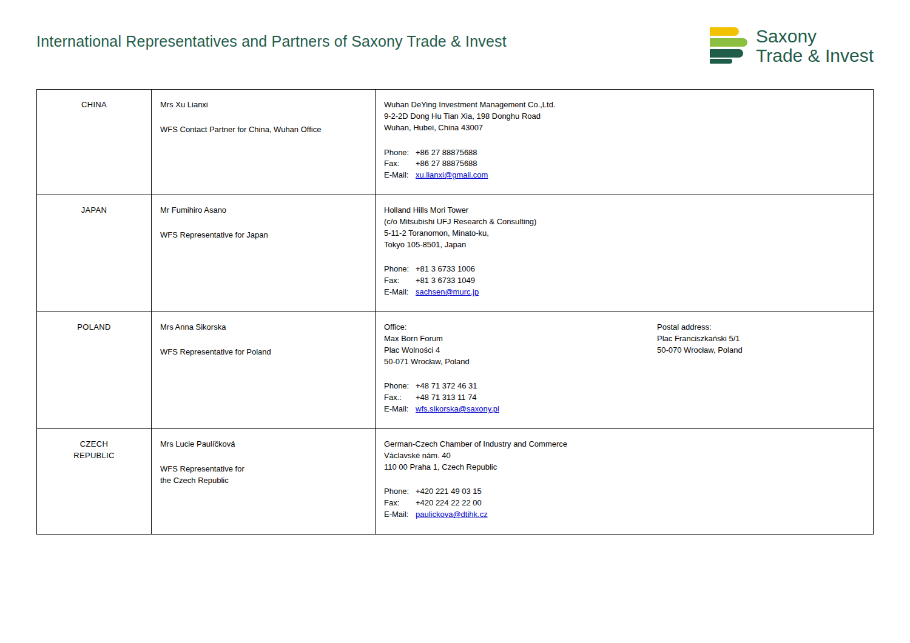International Representatives and Partners of Saxony Trade & Invest
Saxony
Trade & Invest
| CHINA | Mrs Xu Lianxi WFS Contact Partner for China, Wuhan Office | Wuhan DeYing Investment Management Co.,Ltd. 9-2-2D Dong Hu Tian Xia, 198 Donghu Road Wuhan, Hubei, China 43007 Phone: +86 27 88875688 Fax: +86 27 88875688 E-Mail: xu.lianxi@gmail.com |
| JAPAN | Mr Fumihiro Asano WFS Representative for Japan | Holland Hills Mori Tower (c/o Mitsubishi UFJ Research & Consulting) 5-11-2 Toranomon, Minato-ku, Tokyo 105-8501, Japan Phone: +81 3 6733 1006 Fax: +81 3 6733 1049 E-Mail: sachsen@murc.jp |
| POLAND | Mrs Anna Sikorska WFS Representative for Poland | Office: Max Born Forum Plac Wolności 4 50-071 Wrocław, Poland Postal address: Plac Franciszkański 5/1 50-070 Wrocław, Poland Phone: +48 71 372 46 31 Fax.: +48 71 313 11 74 E-Mail: wfs.sikorska@saxony.pl |
| CZECH REPUBLIC | Mrs Lucie Paulíčková WFS Representative for the Czech Republic | German-Czech Chamber of Industry and Commerce Václavské nám. 40 110 00 Praha 1, Czech Republic Phone: +420 221 49 03 15 Fax: +420 224 22 22 00 E-Mail: paulickova@dtihk.cz |